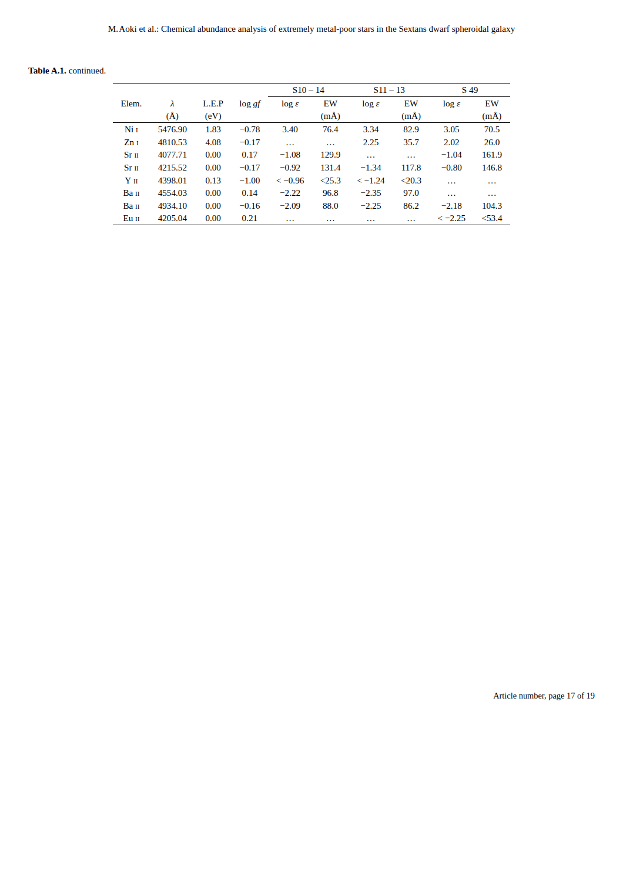M. Aoki et al.: Chemical abundance analysis of extremely metal-poor stars in the Sextans dwarf spheroidal galaxy
Table A.1. continued.
| | S10 – 14 | S11 – 13 | S 49 |
| Elem. | λ | L.E.P | log gf | log ε | EW | log ε | EW | log ε | EW |
| | (Å) | (eV) | | | (mÅ) | | (mÅ) | | (mÅ) |
| Ni i | 5476.90 | 1.83 | −0.78 | 3.40 | 76.4 | 3.34 | 82.9 | 3.05 | 70.5 |
| Zn i | 4810.53 | 4.08 | −0.17 | … | … | 2.25 | 35.7 | 2.02 | 26.0 |
| Sr ii | 4077.71 | 0.00 | 0.17 | −1.08 | 129.9 | … | … | −1.04 | 161.9 |
| Sr ii | 4215.52 | 0.00 | −0.17 | −0.92 | 131.4 | −1.34 | 117.8 | −0.80 | 146.8 |
| Y ii | 4398.01 | 0.13 | −1.00 | < −0.96 | <25.3 | < −1.24 | <20.3 | … | … |
| Ba ii | 4554.03 | 0.00 | 0.14 | −2.22 | 96.8 | −2.35 | 97.0 | … | … |
| Ba ii | 4934.10 | 0.00 | −0.16 | −2.09 | 88.0 | −2.25 | 86.2 | −2.18 | 104.3 |
| Eu ii | 4205.04 | 0.00 | 0.21 | … | … | … | … | < −2.25 | <53.4 |
Article number, page 17 of 19